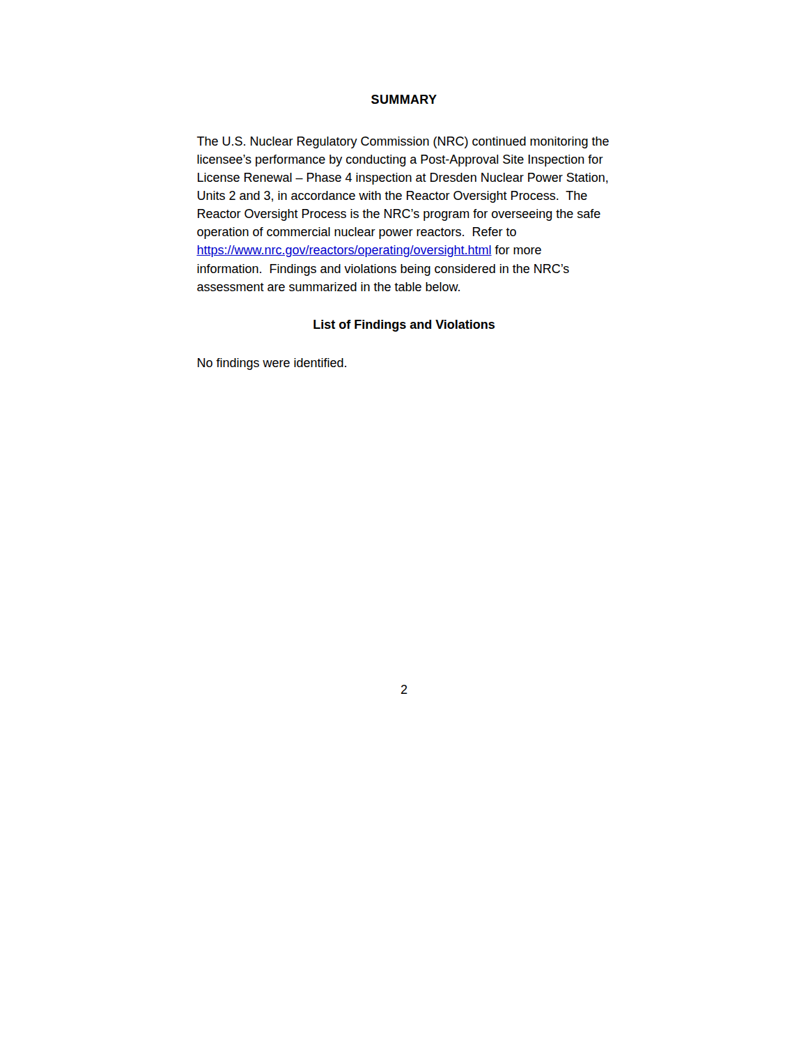SUMMARY
The U.S. Nuclear Regulatory Commission (NRC) continued monitoring the licensee’s performance by conducting a Post-Approval Site Inspection for License Renewal – Phase 4 inspection at Dresden Nuclear Power Station, Units 2 and 3, in accordance with the Reactor Oversight Process. The Reactor Oversight Process is the NRC’s program for overseeing the safe operation of commercial nuclear power reactors. Refer to https://www.nrc.gov/reactors/operating/oversight.html for more information. Findings and violations being considered in the NRC’s assessment are summarized in the table below.
List of Findings and Violations
No findings were identified.
2